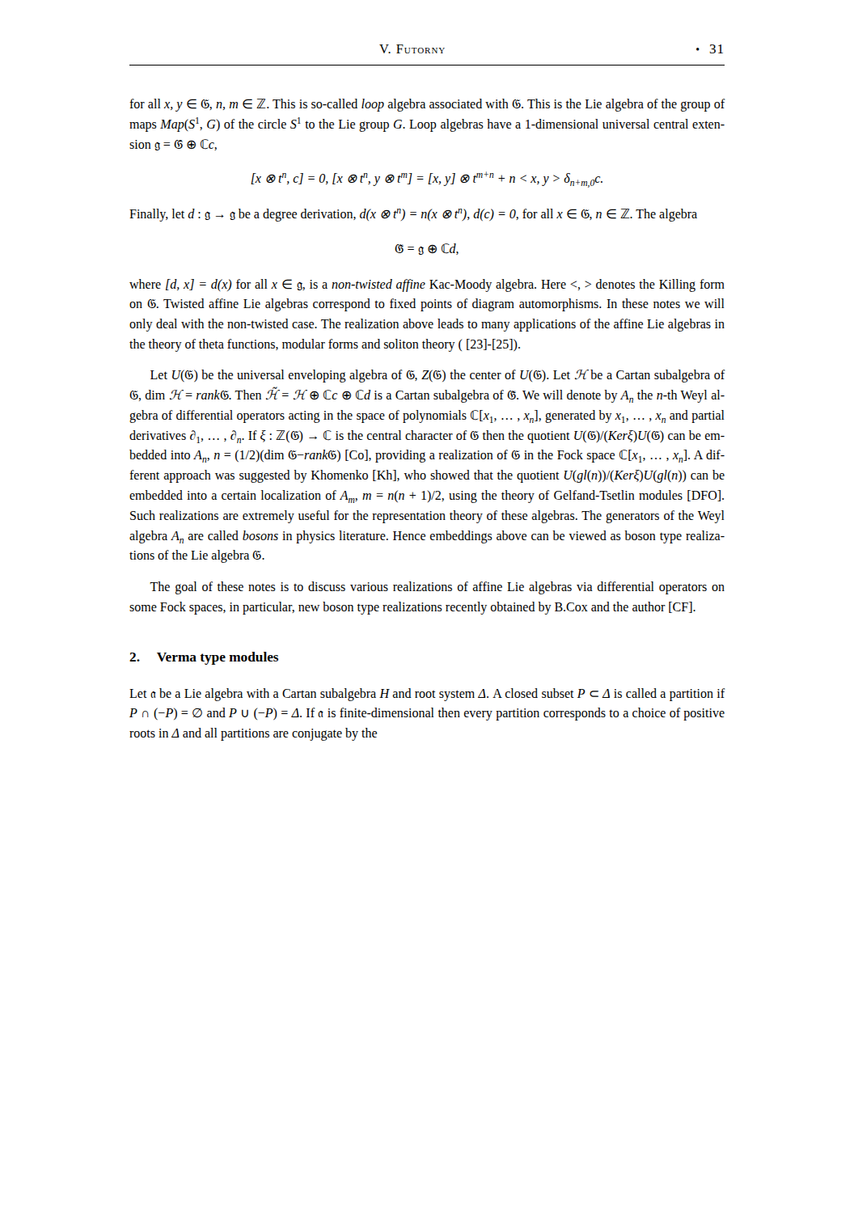V. Futorny •31
for all x, y ∈ 𝔊, n, m ∈ ℤ. This is so-called loop algebra associated with 𝔊. This is the Lie algebra of the group of maps Map(S1, G) of the circle S1 to the Lie group G. Loop algebras have a 1-dimensional universal central extension 𝔤 = 𝔊̂ ⊕ ℂc,
[x ⊗ tn, c] = 0, [x ⊗ tn, y ⊗ tm] = [x, y] ⊗ tm+n + n < x, y > δn+m,0c.
Finally, let d : 𝔤 → 𝔤 be a degree derivation, d(x ⊗ tn) = n(x ⊗ tn), d(c) = 0, for all x ∈ 𝔊, n ∈ ℤ. The algebra
𝔊̃ = 𝔤 ⊕ ℂd,
where [d, x] = d(x) for all x ∈ 𝔤, is a non-twisted affine Kac-Moody algebra. Here <, > denotes the Killing form on 𝔊. Twisted affine Lie algebras correspond to fixed points of diagram automorphisms. In these notes we will only deal with the non-twisted case. The realization above leads to many applications of the affine Lie algebras in the theory of theta functions, modular forms and soliton theory ( [23]-[25]).
Let U(𝔊) be the universal enveloping algebra of 𝔊, Z(𝔊) the center of U(𝔊). Let ℋ be a Cartan subalgebra of 𝔊, dim ℋ = rank 𝔊. Then ℋ̃ = ℋ ⊕ ℂc ⊕ ℂd is a Cartan subalgebra of 𝔊̃. We will denote by An the n-th Weyl algebra of differential operators acting in the space of polynomials ℂ[x1, … , xn], generated by x1, … , xn and partial derivatives ∂1, … , ∂n. If ξ : ℤ(𝔊) → ℂ is the central character of 𝔊 then the quotient U(𝔊)/(Kerξ)U(𝔊) can be embedded into An, n = (1/2)(dim 𝔊−rank 𝔊) [Co], providing a realization of 𝔊 in the Fock space ℂ[x1, … , xn]. A different approach was suggested by Khomenko [Kh], who showed that the quotient U(gl(n))/(Kerξ)U(gl(n)) can be embedded into a certain localization of Am, m = n(n + 1)/2, using the theory of Gelfand-Tsetlin modules [DFO]. Such realizations are extremely useful for the representation theory of these algebras. The generators of the Weyl algebra An are called bosons in physics literature. Hence embeddings above can be viewed as boson type realizations of the Lie algebra 𝔊.
The goal of these notes is to discuss various realizations of affine Lie algebras via differential operators on some Fock spaces, in particular, new boson type realizations recently obtained by B.Cox and the author [CF].
2. Verma type modules
Let 𝔞 be a Lie algebra with a Cartan subalgebra H and root system Δ. A closed subset P ⊂ Δ is called a partition if P ∩ (−P) = ∅ and P ∪ (−P) = Δ. If 𝔞 is finite-dimensional then every partition corresponds to a choice of positive roots in Δ and all partitions are conjugate by the